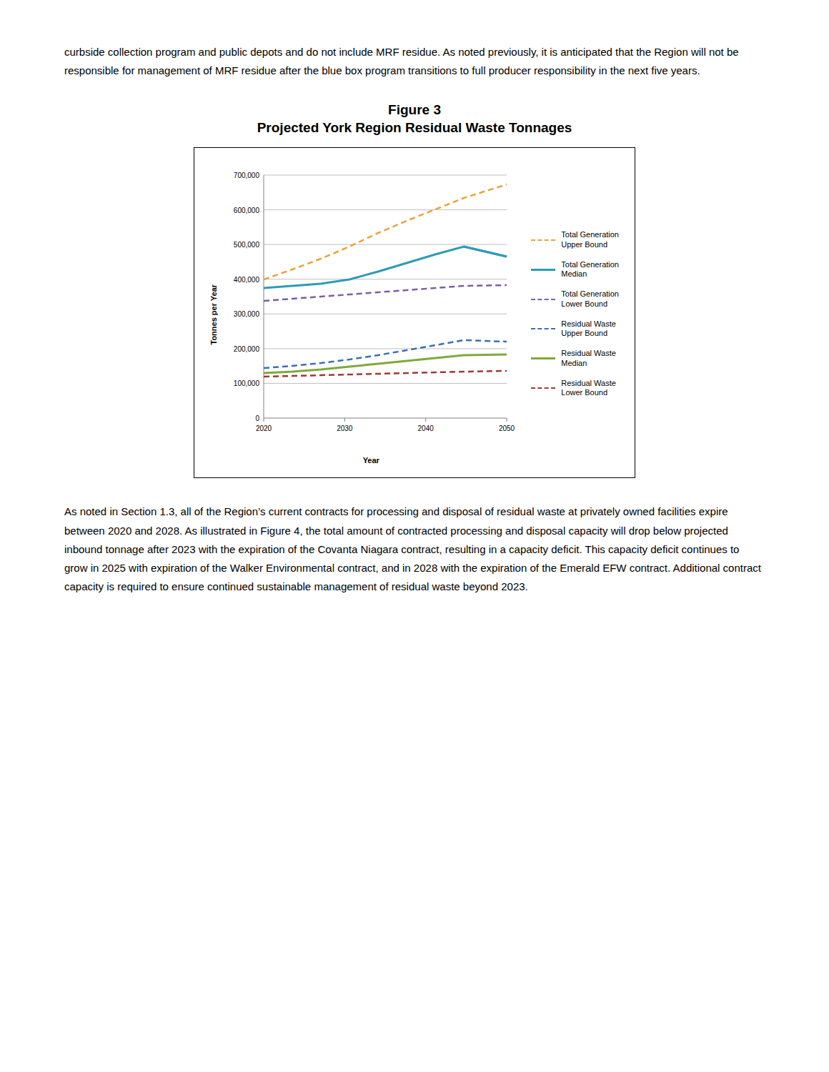curbside collection program and public depots and do not include MRF residue. As noted previously, it is anticipated that the Region will not be responsible for management of MRF residue after the blue box program transitions to full producer responsibility in the next five years.
Figure 3
Projected York Region Residual Waste Tonnages
Tonnes per Year
700,000 600,000 500,000 400,000 300,000 200,000 100,000 0 2020 2030 2040 2050
Year
Total Generation
Upper Bound
Total Generation
Median
Total Generation
Lower Bound
Residual Waste
Upper Bound
Residual Waste
Median
Residual Waste
Lower Bound
As noted in Section 1.3, all of the Region’s current contracts for processing and disposal of residual waste at privately owned facilities expire between 2020 and 2028. As illustrated in Figure 4, the total amount of contracted processing and disposal capacity will drop below projected inbound tonnage after 2023 with the expiration of the Covanta Niagara contract, resulting in a capacity deficit. This capacity deficit continues to grow in 2025 with expiration of the Walker Environmental contract, and in 2028 with the expiration of the Emerald EFW contract. Additional contract capacity is required to ensure continued sustainable management of residual waste beyond 2023.